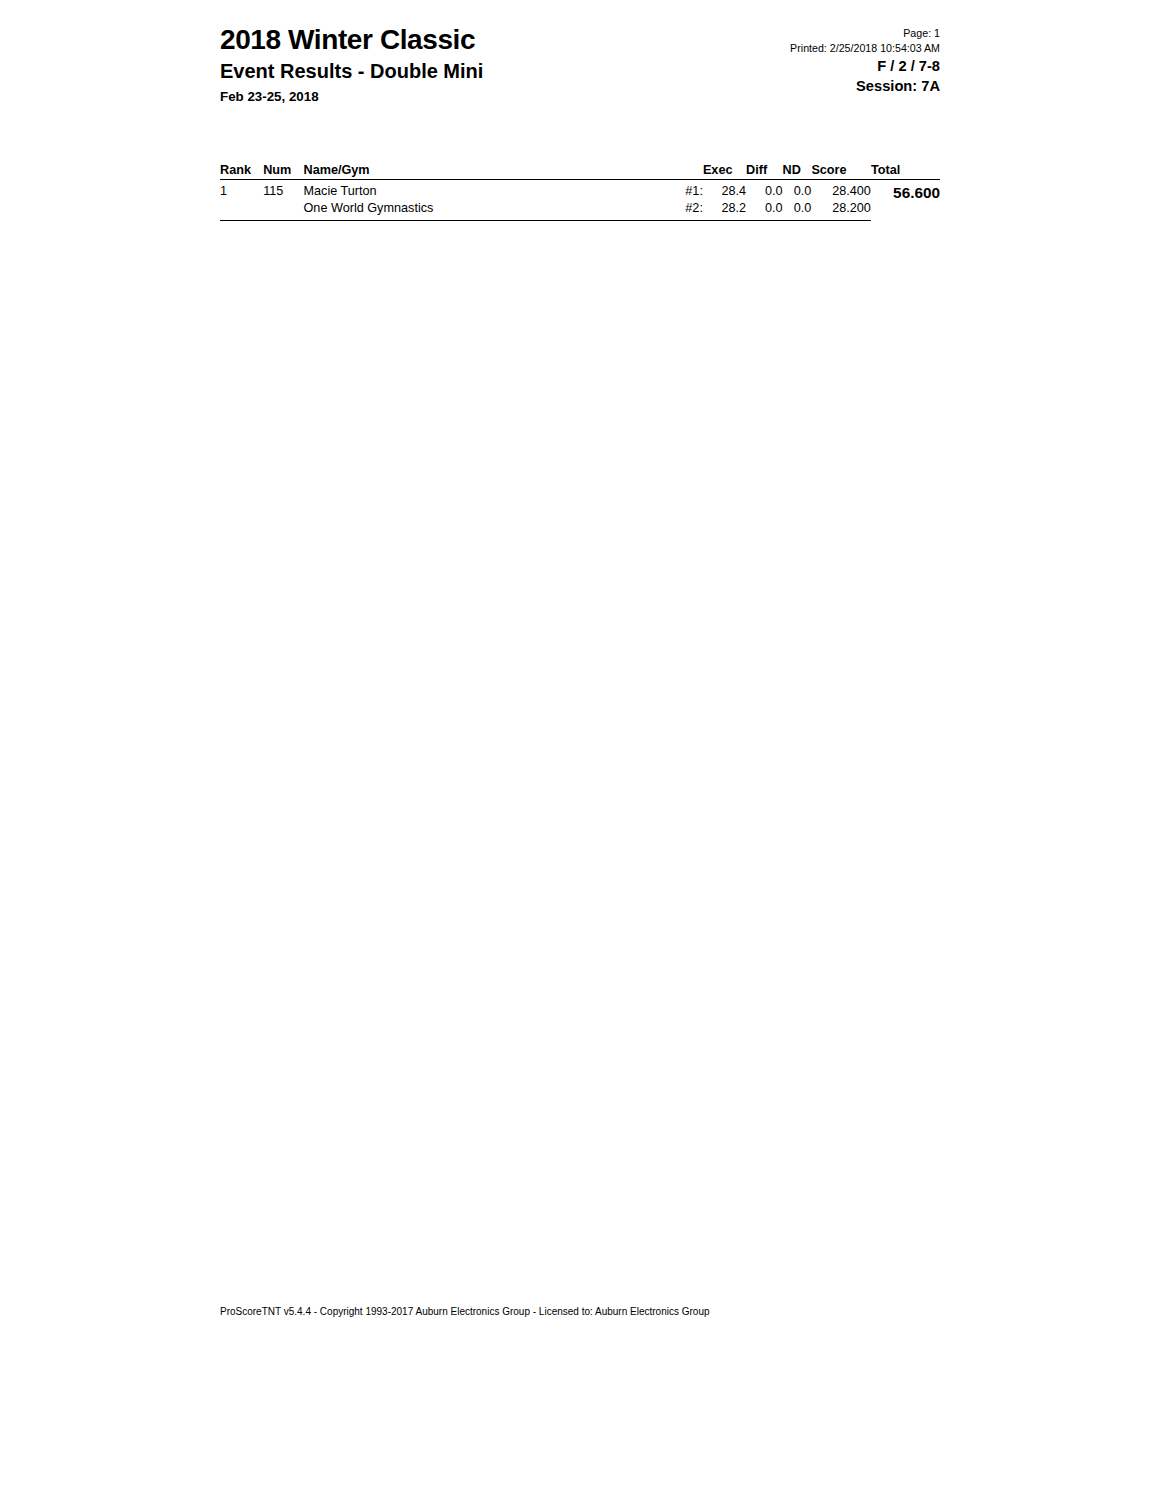2018 Winter Classic
Event Results - Double Mini
Feb 23-25, 2018
Page: 1
Printed: 2/25/2018 10:54:03 AM
F / 2 / 7-8
Session: 7A
| Rank | Num | Name/Gym | | Exec | Diff | ND | Score | Total |
| --- | --- | --- | --- | --- | --- | --- | --- | --- |
| 1 | 115 | Macie Turton | #1: | 28.4 | 0.0 | 0.0 | 28.400 | 56.600 |
| | | One World Gymnastics | #2: | 28.2 | 0.0 | 0.0 | 28.200 |
ProScoreTNT v5.4.4 - Copyright 1993-2017 Auburn Electronics Group - Licensed to: Auburn Electronics Group